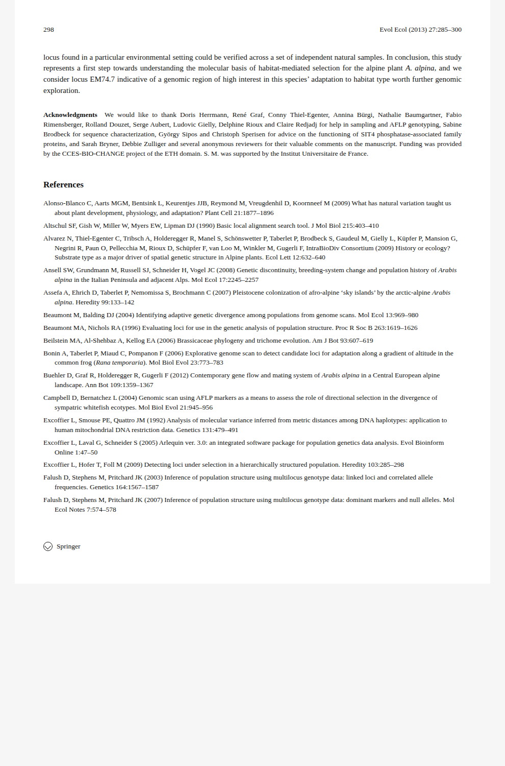298 Evol Ecol (2013) 27:285–300
locus found in a particular environmental setting could be verified across a set of independent natural samples. In conclusion, this study represents a first step towards understanding the molecular basis of habitat-mediated selection for the alpine plant A. alpina, and we consider locus EM74.7 indicative of a genomic region of high interest in this species’ adaptation to habitat type worth further genomic exploration.
Acknowledgments We would like to thank Doris Herrmann, René Graf, Conny Thiel-Egenter, Annina Bürgi, Nathalie Baumgartner, Fabio Rimensberger, Rolland Douzet, Serge Aubert, Ludovic Gielly, Delphine Rioux and Claire Redjadj for help in sampling and AFLP genotyping, Sabine Brodbeck for sequence characterization, György Sipos and Christoph Sperisen for advice on the functioning of SIT4 phosphatase-associated family proteins, and Sarah Bryner, Debbie Zulliger and several anonymous reviewers for their valuable comments on the manuscript. Funding was provided by the CCES-BIO-CHANGE project of the ETH domain. S. M. was supported by the Institut Universitaire de France.
References
Alonso-Blanco C, Aarts MGM, Bentsink L, Keurentjes JJB, Reymond M, Vreugdenhil D, Koornneef M (2009) What has natural variation taught us about plant development, physiology, and adaptation? Plant Cell 21:1877–1896
Altschul SF, Gish W, Miller W, Myers EW, Lipman DJ (1990) Basic local alignment search tool. J Mol Biol 215:403–410
Alvarez N, Thiel-Egenter C, Tribsch A, Holderegger R, Manel S, Schönswetter P, Taberlet P, Brodbeck S, Gaudeul M, Gielly L, Küpfer P, Mansion G, Negrini R, Paun O, Pellecchia M, Rioux D, Schüpfer F, van Loo M, Winkler M, Gugerli F, IntraBioDiv Consortium (2009) History or ecology? Substrate type as a major driver of spatial genetic structure in Alpine plants. Ecol Lett 12:632–640
Ansell SW, Grundmann M, Russell SJ, Schneider H, Vogel JC (2008) Genetic discontinuity, breeding-system change and population history of Arabis alpina in the Italian Peninsula and adjacent Alps. Mol Ecol 17:2245–2257
Assefa A, Ehrich D, Taberlet P, Nemomissa S, Brochmann C (2007) Pleistocene colonization of afro-alpine ‘sky islands’ by the arctic-alpine Arabis alpina. Heredity 99:133–142
Beaumont M, Balding DJ (2004) Identifying adaptive genetic divergence among populations from genome scans. Mol Ecol 13:969–980
Beaumont MA, Nichols RA (1996) Evaluating loci for use in the genetic analysis of population structure. Proc R Soc B 263:1619–1626
Beilstein MA, Al-Shehbaz A, Kellog EA (2006) Brassicaceae phylogeny and trichome evolution. Am J Bot 93:607–619
Bonin A, Taberlet P, Miaud C, Pompanon F (2006) Explorative genome scan to detect candidate loci for adaptation along a gradient of altitude in the common frog (Rana temporaria). Mol Biol Evol 23:773–783
Buehler D, Graf R, Holderegger R, Gugerli F (2012) Contemporary gene flow and mating system of Arabis alpina in a Central European alpine landscape. Ann Bot 109:1359–1367
Campbell D, Bernatchez L (2004) Genomic scan using AFLP markers as a means to assess the role of directional selection in the divergence of sympatric whitefish ecotypes. Mol Biol Evol 21:945–956
Excoffier L, Smouse PE, Quattro JM (1992) Analysis of molecular variance inferred from metric distances among DNA haplotypes: application to human mitochondrial DNA restriction data. Genetics 131:479–491
Excoffier L, Laval G, Schneider S (2005) Arlequin ver. 3.0: an integrated software package for population genetics data analysis. Evol Bioinform Online 1:47–50
Excoffier L, Hofer T, Foll M (2009) Detecting loci under selection in a hierarchically structured population. Heredity 103:285–298
Falush D, Stephens M, Pritchard JK (2003) Inference of population structure using multilocus genotype data: linked loci and correlated allele frequencies. Genetics 164:1567–1587
Falush D, Stephens M, Pritchard JK (2007) Inference of population structure using multilocus genotype data: dominant markers and null alleles. Mol Ecol Notes 7:574–578
Springer